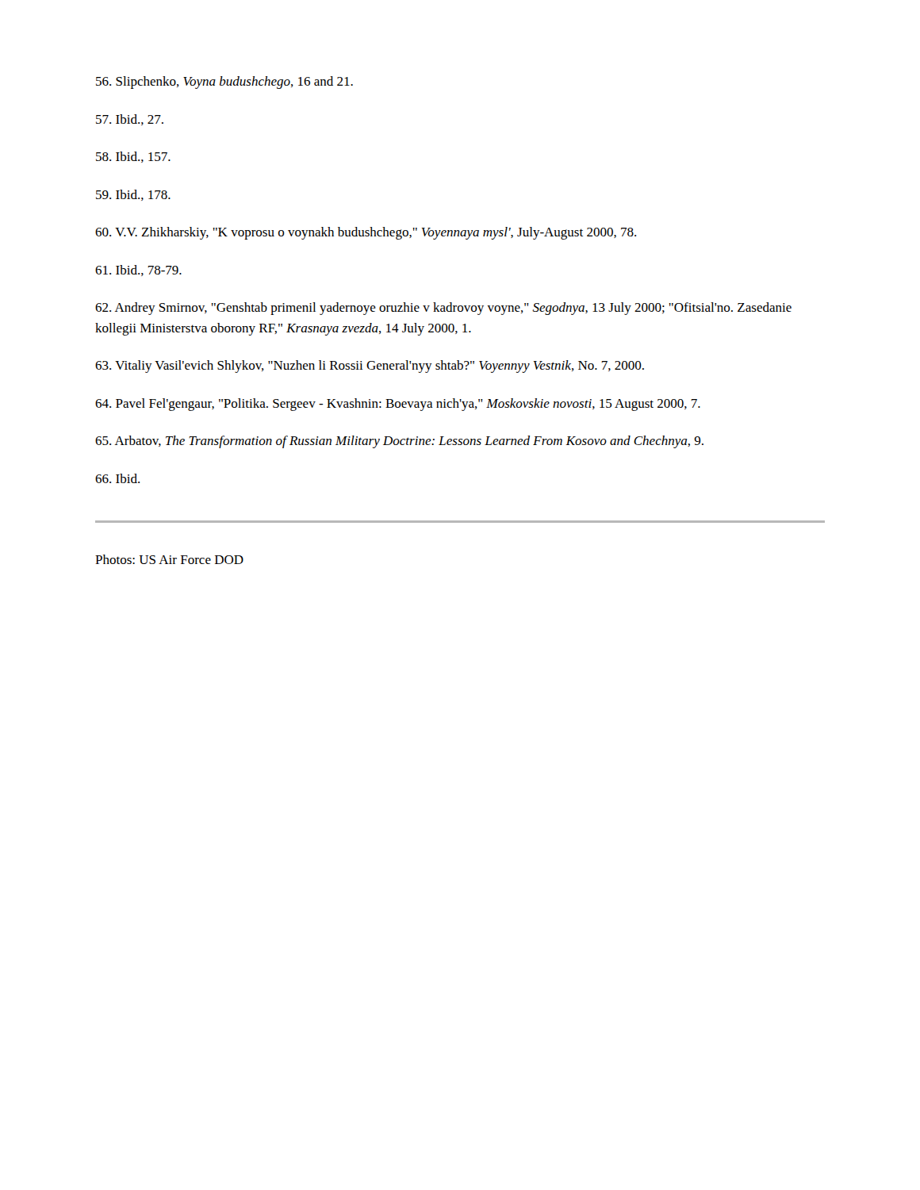56. Slipchenko, Voyna budushchego, 16 and 21.
57. Ibid., 27.
58. Ibid., 157.
59. Ibid., 178.
60. V.V. Zhikharskiy, "K voprosu o voynakh budushchego," Voyennaya mysl', July-August 2000, 78.
61. Ibid., 78-79.
62. Andrey Smirnov, "Genshtab primenil yadernoye oruzhie v kadrovoy voyne," Segodnya, 13 July 2000; "Ofitsial'no. Zasedanie kollegii Ministerstva oborony RF," Krasnaya zvezda, 14 July 2000, 1.
63. Vitaliy Vasil'evich Shlykov, "Nuzhen li Rossii General'nyy shtab?" Voyennyy Vestnik, No. 7, 2000.
64. Pavel Fel'gengaur, "Politika. Sergeev - Kvashnin: Boevaya nich'ya," Moskovskie novosti, 15 August 2000, 7.
65. Arbatov, The Transformation of Russian Military Doctrine: Lessons Learned From Kosovo and Chechnya, 9.
66. Ibid.
Photos: US Air Force DOD